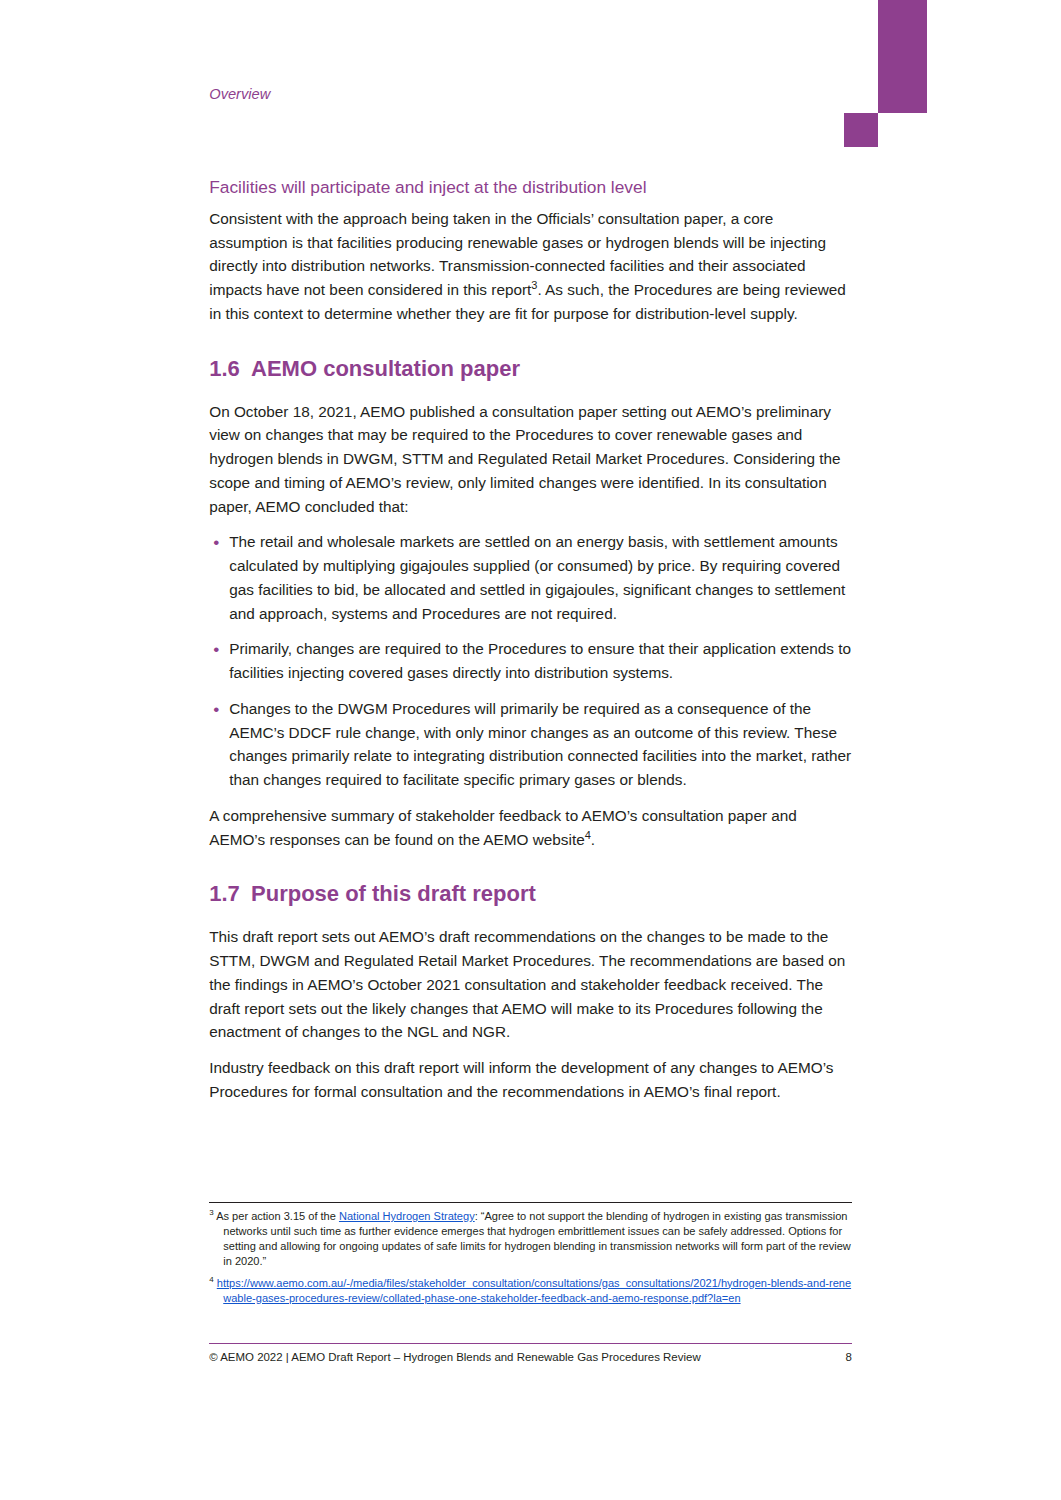Overview
Facilities will participate and inject at the distribution level
Consistent with the approach being taken in the Officials’ consultation paper, a core assumption is that facilities producing renewable gases or hydrogen blends will be injecting directly into distribution networks. Transmission-connected facilities and their associated impacts have not been considered in this report3. As such, the Procedures are being reviewed in this context to determine whether they are fit for purpose for distribution-level supply.
1.6 AEMO consultation paper
On October 18, 2021, AEMO published a consultation paper setting out AEMO’s preliminary view on changes that may be required to the Procedures to cover renewable gases and hydrogen blends in DWGM, STTM and Regulated Retail Market Procedures. Considering the scope and timing of AEMO’s review, only limited changes were identified. In its consultation paper, AEMO concluded that:
The retail and wholesale markets are settled on an energy basis, with settlement amounts calculated by multiplying gigajoules supplied (or consumed) by price. By requiring covered gas facilities to bid, be allocated and settled in gigajoules, significant changes to settlement and approach, systems and Procedures are not required.
Primarily, changes are required to the Procedures to ensure that their application extends to facilities injecting covered gases directly into distribution systems.
Changes to the DWGM Procedures will primarily be required as a consequence of the AEMC’s DDCF rule change, with only minor changes as an outcome of this review. These changes primarily relate to integrating distribution connected facilities into the market, rather than changes required to facilitate specific primary gases or blends.
A comprehensive summary of stakeholder feedback to AEMO’s consultation paper and AEMO’s responses can be found on the AEMO website4.
1.7 Purpose of this draft report
This draft report sets out AEMO’s draft recommendations on the changes to be made to the STTM, DWGM and Regulated Retail Market Procedures. The recommendations are based on the findings in AEMO’s October 2021 consultation and stakeholder feedback received. The draft report sets out the likely changes that AEMO will make to its Procedures following the enactment of changes to the NGL and NGR.
Industry feedback on this draft report will inform the development of any changes to AEMO’s Procedures for formal consultation and the recommendations in AEMO’s final report.
3 As per action 3.15 of the National Hydrogen Strategy: “Agree to not support the blending of hydrogen in existing gas transmission networks until such time as further evidence emerges that hydrogen embrittlement issues can be safely addressed. Options for setting and allowing for ongoing updates of safe limits for hydrogen blending in transmission networks will form part of the review in 2020.”
4 https://www.aemo.com.au/-/media/files/stakeholder_consultation/consultations/gas_consultations/2021/hydrogen-blends-and-renewable-gases-procedures-review/collated-phase-one-stakeholder-feedback-and-aemo-response.pdf?la=en
© AEMO 2022 | AEMO Draft Report – Hydrogen Blends and Renewable Gas Procedures Review 8